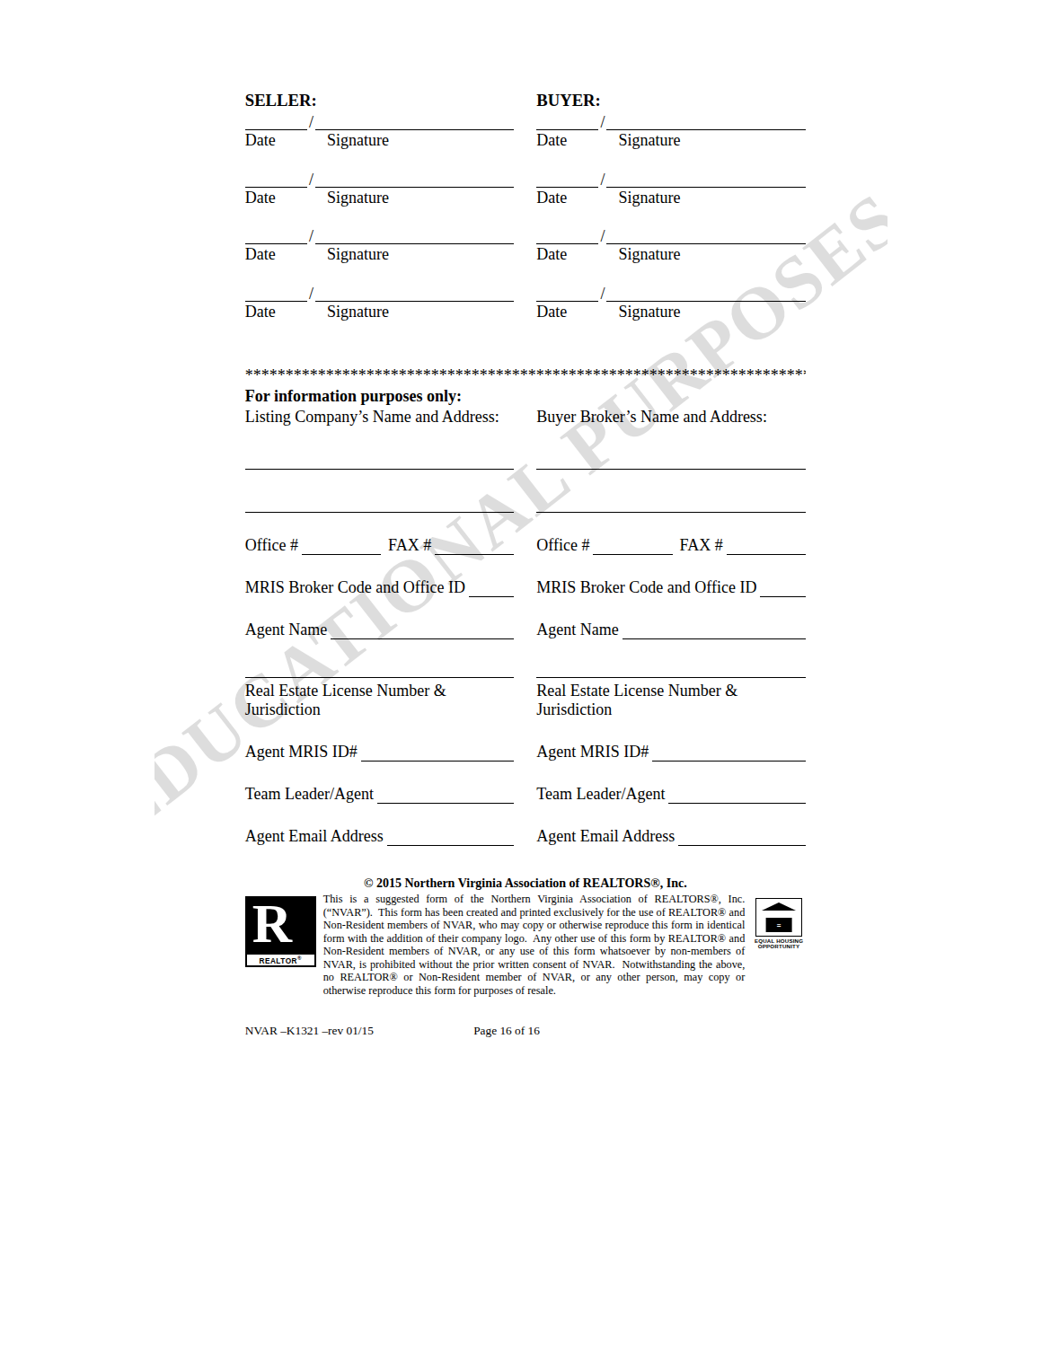FOR EDUCATIONAL PURPOSES ONLY
| SELLER: | | BUYER: |
| / Date Signature / Date Signature / Date Signature / Date Signature | | / Date Signature / Date Signature / Date Signature / Date Signature |
**********************************************************************
For information purposes only:
| Listing Company’s Name and Address: Office # FAX # MRIS Broker Code and Office ID Agent Name Real Estate License Number & Jurisdiction Agent MRIS ID# Team Leader/Agent Agent Email Address | | Buyer Broker’s Name and Address: Office # FAX # MRIS Broker Code and Office ID Agent Name Real Estate License Number & Jurisdiction Agent MRIS ID# Team Leader/Agent Agent Email Address |
© 2015 Northern Virginia Association of REALTORS®, Inc.
R
REALTOR®
This is a suggested form of the Northern Virginia Association of REALTORS®, Inc. (“NVAR”). This form has been created and printed exclusively for the use of REALTOR® and Non-Resident members of NVAR, who may copy or otherwise reproduce this form in identical form with the addition of their company logo. Any other use of this form by REALTOR® and Non-Resident members of NVAR, or any use of this form whatsoever by non-members of NVAR, is prohibited without the prior written consent of NVAR. Notwithstanding the above, no REALTOR® or Non-Resident member of NVAR, or any other person, may copy or otherwise reproduce this form for purposes of resale.
=
EQUAL HOUSING
OPPORTUNITY
NVAR –K1321 –rev 01/15
Page 16 of 16